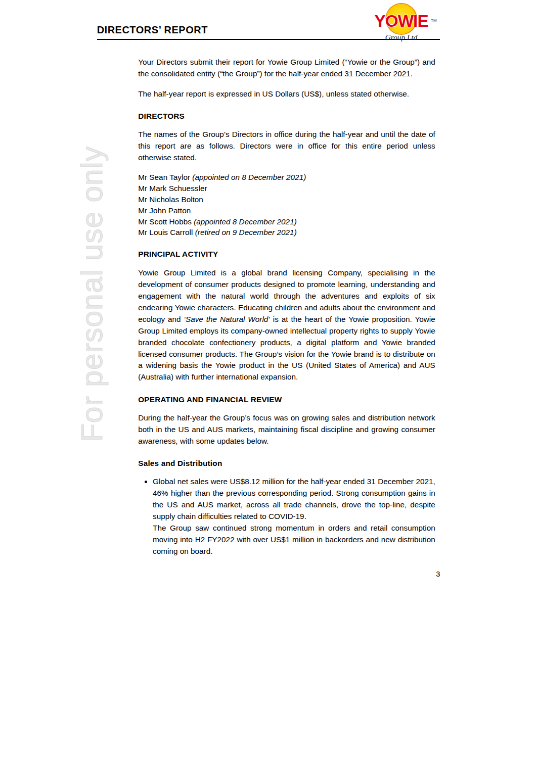For personal use only
YOWIE
TM
Group Ltd
DIRECTORS’ REPORT
Your Directors submit their report for Yowie Group Limited (“Yowie or the Group”) and the consolidated entity (“the Group”) for the half-year ended 31 December 2021.
The half-year report is expressed in US Dollars (US$), unless stated otherwise.
DIRECTORS
The names of the Group’s Directors in office during the half-year and until the date of this report are as follows. Directors were in office for this entire period unless otherwise stated.
Mr Sean Taylor (appointed on 8 December 2021)
Mr Mark Schuessler
Mr Nicholas Bolton
Mr John Patton
Mr Scott Hobbs (appointed 8 December 2021)
Mr Louis Carroll (retired on 9 December 2021)
PRINCIPAL ACTIVITY
Yowie Group Limited is a global brand licensing Company, specialising in the development of consumer products designed to promote learning, understanding and engagement with the natural world through the adventures and exploits of six endearing Yowie characters. Educating children and adults about the environment and ecology and ‘Save the Natural World’ is at the heart of the Yowie proposition. Yowie Group Limited employs its company-owned intellectual property rights to supply Yowie branded chocolate confectionery products, a digital platform and Yowie branded licensed consumer products. The Group’s vision for the Yowie brand is to distribute on a widening basis the Yowie product in the US (United States of America) and AUS (Australia) with further international expansion.
OPERATING AND FINANCIAL REVIEW
During the half-year the Group’s focus was on growing sales and distribution network both in the US and AUS markets, maintaining fiscal discipline and growing consumer awareness, with some updates below.
Sales and Distribution
Global net sales were US$8.12 million for the half-year ended 31 December 2021, 46% higher than the previous corresponding period. Strong consumption gains in the US and AUS market, across all trade channels, drove the top-line, despite supply chain difficulties related to COVID-19.
The Group saw continued strong momentum in orders and retail consumption moving into H2 FY2022 with over US$1 million in backorders and new distribution coming on board.
3